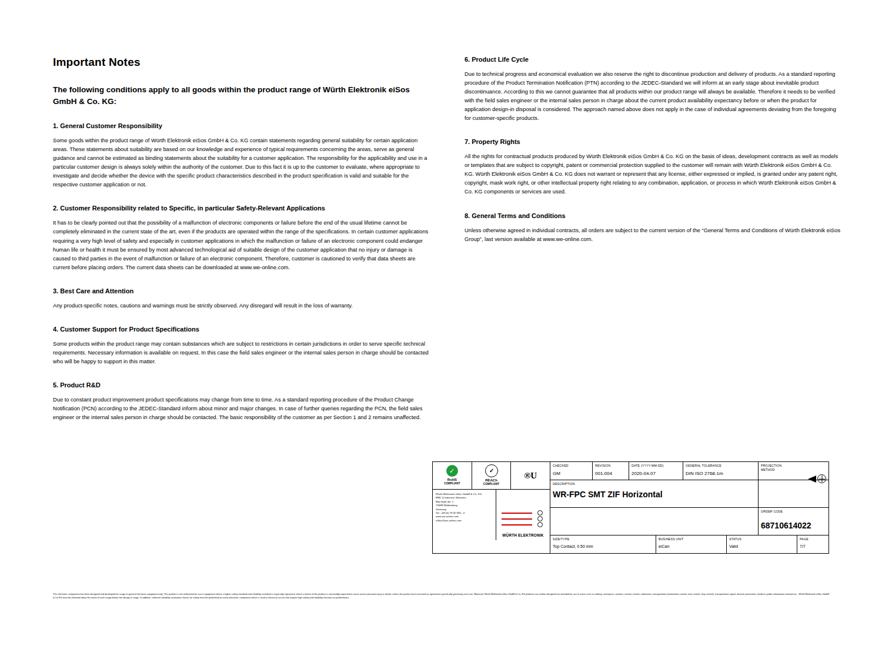Important Notes
The following conditions apply to all goods within the product range of Würth Elektronik eiSos GmbH & Co. KG:
1. General Customer Responsibility
Some goods within the product range of Würth Elektronik eiSos GmbH & Co. KG contain statements regarding general suitability for certain application areas. These statements about suitability are based on our knowledge and experience of typical requirements concerning the areas, serve as general guidance and cannot be estimated as binding statements about the suitability for a customer application. The responsibility for the applicability and use in a particular customer design is always solely within the authority of the customer. Due to this fact it is up to the customer to evaluate, where appropriate to investigate and decide whether the device with the specific product characteristics described in the product specification is valid and suitable for the respective customer application or not.
2. Customer Responsibility related to Specific, in particular Safety-Relevant Applications
It has to be clearly pointed out that the possibility of a malfunction of electronic components or failure before the end of the usual lifetime cannot be completely eliminated in the current state of the art, even if the products are operated within the range of the specifications. In certain customer applications requiring a very high level of safety and especially in customer applications in which the malfunction or failure of an electronic component could endanger human life or health it must be ensured by most advanced technological aid of suitable design of the customer application that no injury or damage is caused to third parties in the event of malfunction or failure of an electronic component. Therefore, customer is cautioned to verify that data sheets are current before placing orders. The current data sheets can be downloaded at www.we-online.com.
3. Best Care and Attention
Any product-specific notes, cautions and warnings must be strictly observed. Any disregard will result in the loss of warranty.
4. Customer Support for Product Specifications
Some products within the product range may contain substances which are subject to restrictions in certain jurisdictions in order to serve specific technical requirements. Necessary information is available on request. In this case the field sales engineer or the internal sales person in charge should be contacted who will be happy to support in this matter.
5. Product R&D
Due to constant product improvement product specifications may change from time to time. As a standard reporting procedure of the Product Change Notification (PCN) according to the JEDEC-Standard inform about minor and major changes. In case of further queries regarding the PCN, the field sales engineer or the internal sales person in charge should be contacted. The basic responsibility of the customer as per Section 1 and 2 remains unaffected.
6. Product Life Cycle
Due to technical progress and economical evaluation we also reserve the right to discontinue production and delivery of products. As a standard reporting procedure of the Product Termination Notification (PTN) according to the JEDEC-Standard we will inform at an early stage about inevitable product discontinuance. According to this we cannot guarantee that all products within our product range will always be available. Therefore it needs to be verified with the field sales engineer or the internal sales person in charge about the current product availability expectancy before or when the product for application design-in disposal is considered. The approach named above does not apply in the case of individual agreements deviating from the foregoing for customer-specific products.
7. Property Rights
All the rights for contractual products produced by Würth Elektronik eiSos GmbH & Co. KG on the basis of ideas, development contracts as well as models or templates that are subject to copyright, patent or commercial protection supplied to the customer will remain with Würth Elektronik eiSos GmbH & Co. KG. Würth Elektronik eiSos GmbH & Co. KG does not warrant or represent that any license, either expressed or implied, is granted under any patent right, copyright, mask work right, or other intellectual property right relating to any combination, application, or process in which Würth Elektronik eiSos GmbH & Co. KG components or services are used.
8. General Terms and Conditions
Unless otherwise agreed in individual contracts, all orders are subject to the current version of the “General Terms and Conditions of Würth Elektronik eiSos Group”, last version available at www.we-online.com.
✓
RoHSCOMPLIANT
✓
REACh COMPLIANT
®U
Würth Elektronik eiSos GmbH & Co. KG
EMC & Inductive Solutions
Max-Eyth-Str. 1
74638 Waldenburg
Germany
Tel. +49 (0) 79 42 945 - 0
www.we-online.com
eiSos@we-online.com
WÜRTH ELEKTRONIK
CHECKED
GM
REVISION
001.004
DATE (YYYY-MM-DD)
2020-04-07
GENERAL TOLERANCE
DIN ISO 2768-1m
PROJECTION
METHOD
DESCRIPTION
WR-FPC SMT ZIF Horizontal
ORDER CODE
68710614022
SIZE/TYPE
Top Contact, 0.50 mm
BUSINESS UNIT
eiCan
STATUS
Valid
PAGE
7/7
This electronic component has been designed and developed for usage in general electronic equipment only. This product is not authorized for use in equipment where a higher safety standard and reliability standard is especially required or where a failure of the product is reasonably expected to cause severe personal injury or death, unless the parties have executed an agreement specifically governing such use. Moreover Würth Elektronik eiSos GmbH & Co. KG products are neither designed nor intended for use in areas such as military, aerospace, aviation, nuclear control, submarine, transportation (automotive control, train control, ship control), transportation signal, disaster prevention, medical, public information network etc.. Würth Elektronik eiSos GmbH & Co KG must be informed about the intent of such usage before the design-in stage. In addition, sufficient reliability evaluation checks for safety must be performed on every electronic component which is used in electrical circuits that require high safety and reliability functions or performance.